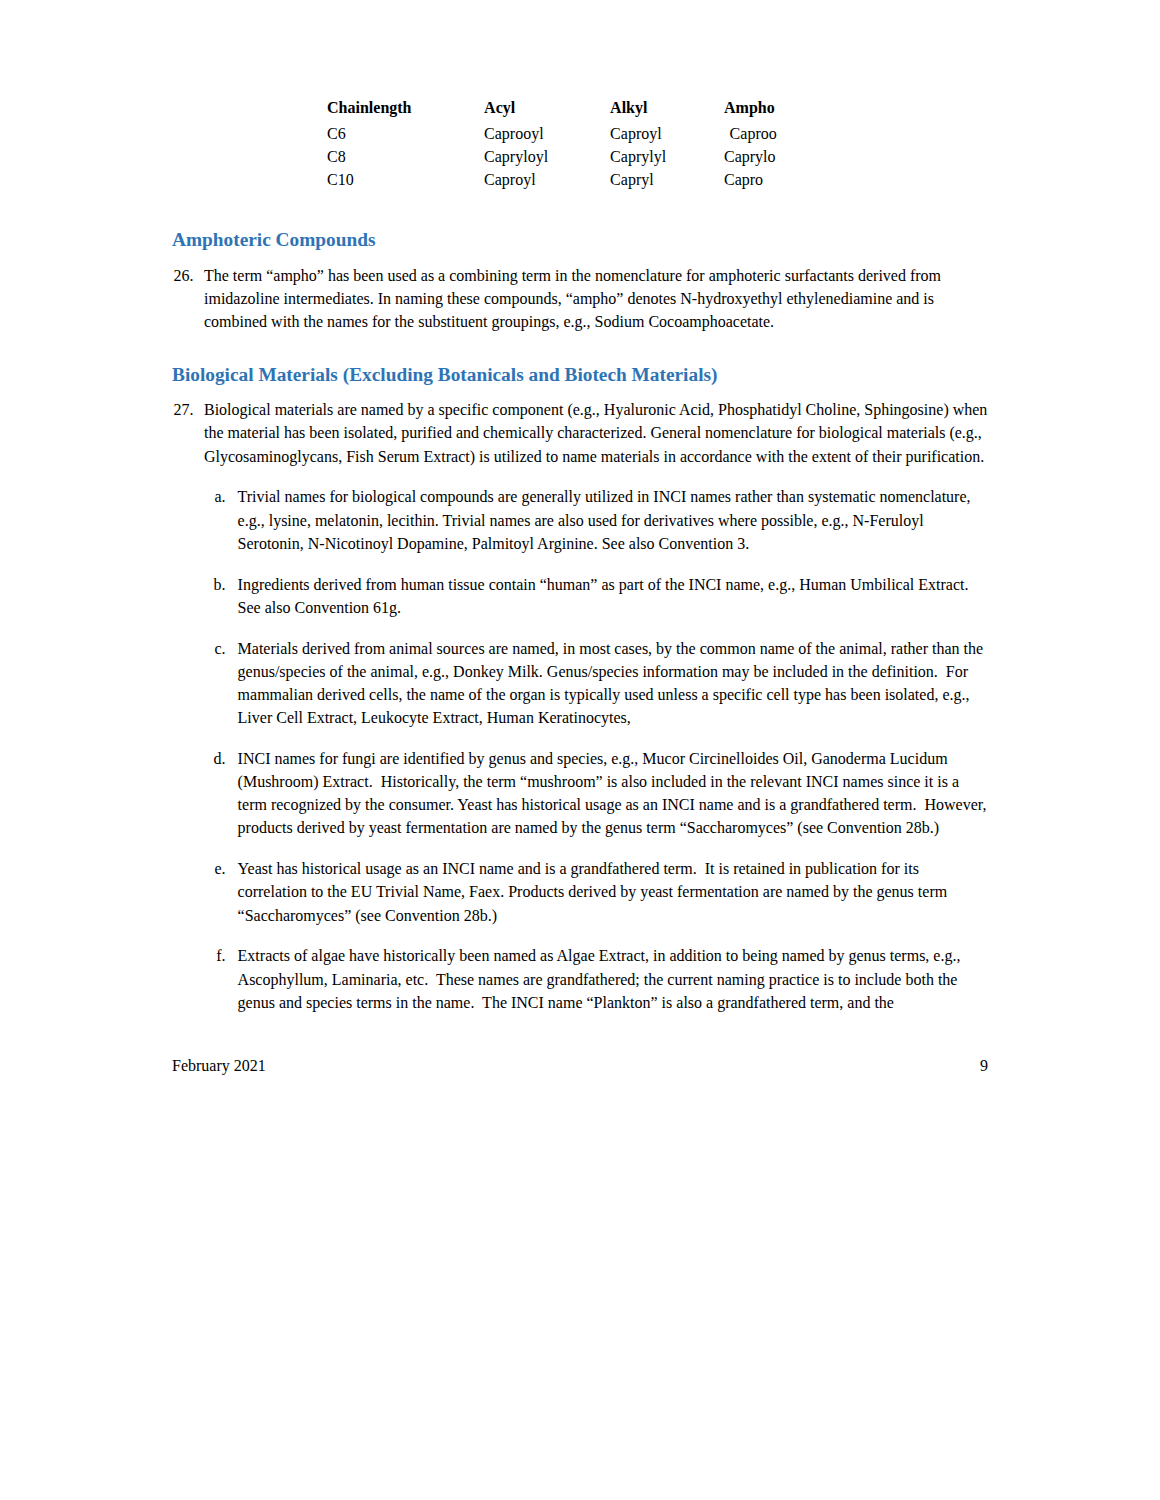| Chainlength | Acyl | Alkyl | Ampho |
| --- | --- | --- | --- |
| C6 | Caprooyl | Caproyl | Caproo |
| C8 | Capryloyl | Caprylyl | Caprylo |
| C10 | Caproyl | Capryl | Capro |
Amphoteric Compounds
The term “ampho” has been used as a combining term in the nomenclature for amphoteric surfactants derived from imidazoline intermediates. In naming these compounds, “ampho” denotes N-hydroxyethyl ethylenediamine and is combined with the names for the substituent groupings, e.g., Sodium Cocoamphoacetate.
Biological Materials (Excluding Botanicals and Biotech Materials)
Biological materials are named by a specific component (e.g., Hyaluronic Acid, Phosphatidyl Choline, Sphingosine) when the material has been isolated, purified and chemically characterized. General nomenclature for biological materials (e.g., Glycosaminoglycans, Fish Serum Extract) is utilized to name materials in accordance with the extent of their purification.
Trivial names for biological compounds are generally utilized in INCI names rather than systematic nomenclature, e.g., lysine, melatonin, lecithin. Trivial names are also used for derivatives where possible, e.g., N-Feruloyl Serotonin, N-Nicotinoyl Dopamine, Palmitoyl Arginine. See also Convention 3.
Ingredients derived from human tissue contain “human” as part of the INCI name, e.g., Human Umbilical Extract. See also Convention 61g.
Materials derived from animal sources are named, in most cases, by the common name of the animal, rather than the genus/species of the animal, e.g., Donkey Milk. Genus/species information may be included in the definition. For mammalian derived cells, the name of the organ is typically used unless a specific cell type has been isolated, e.g., Liver Cell Extract, Leukocyte Extract, Human Keratinocytes,
INCI names for fungi are identified by genus and species, e.g., Mucor Circinelloides Oil, Ganoderma Lucidum (Mushroom) Extract. Historically, the term “mushroom” is also included in the relevant INCI names since it is a term recognized by the consumer. Yeast has historical usage as an INCI name and is a grandfathered term. However, products derived by yeast fermentation are named by the genus term “Saccharomyces” (see Convention 28b.)
Yeast has historical usage as an INCI name and is a grandfathered term. It is retained in publication for its correlation to the EU Trivial Name, Faex. Products derived by yeast fermentation are named by the genus term “Saccharomyces” (see Convention 28b.)
Extracts of algae have historically been named as Algae Extract, in addition to being named by genus terms, e.g., Ascophyllum, Laminaria, etc. These names are grandfathered; the current naming practice is to include both the genus and species terms in the name. The INCI name “Plankton” is also a grandfathered term, and the
February 2021
9